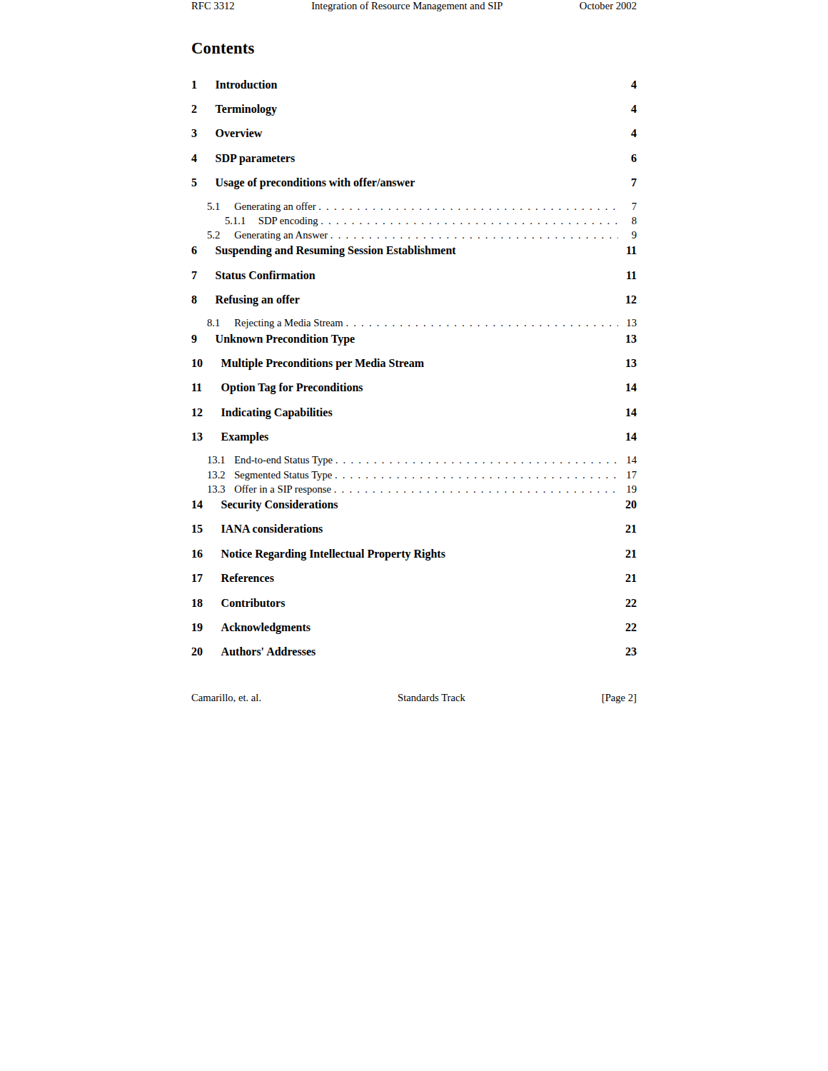RFC 3312
Integration of Resource Management and SIP
October 2002
Contents
1 Introduction 4
2 Terminology 4
3 Overview 4
4 SDP parameters 6
5 Usage of preconditions with offer/answer 7
5.1 Generating an offer . . . . . . . . . . . . . . . . . . . . . . . . . . . . . . . . . . . . . . . . . . . . . . 7
5.1.1 SDP encoding . . . . . . . . . . . . . . . . . . . . . . . . . . . . . . . . . . . . . . . . . 8
5.2 Generating an Answer . . . . . . . . . . . . . . . . . . . . . . . . . . . . . . . . . . . . . . . . 9
6 Suspending and Resuming Session Establishment 11
7 Status Confirmation 11
8 Refusing an offer 12
8.1 Rejecting a Media Stream . . . . . . . . . . . . . . . . . . . . . . . . . . . . . . . . . . . . . . . 13
9 Unknown Precondition Type 13
10 Multiple Preconditions per Media Stream 13
11 Option Tag for Preconditions 14
12 Indicating Capabilities 14
13 Examples 14
13.1 End-to-end Status Type . . . . . . . . . . . . . . . . . . . . . . . . . . . . . . . . . . . . . . . . 14
13.2 Segmented Status Type . . . . . . . . . . . . . . . . . . . . . . . . . . . . . . . . . . . . . . . . 17
13.3 Offer in a SIP response . . . . . . . . . . . . . . . . . . . . . . . . . . . . . . . . . . . . . . . . . 19
14 Security Considerations 20
15 IANA considerations 21
16 Notice Regarding Intellectual Property Rights 21
17 References 21
18 Contributors 22
19 Acknowledgments 22
20 Authors' Addresses 23
Camarillo, et. al.
Standards Track
[Page 2]